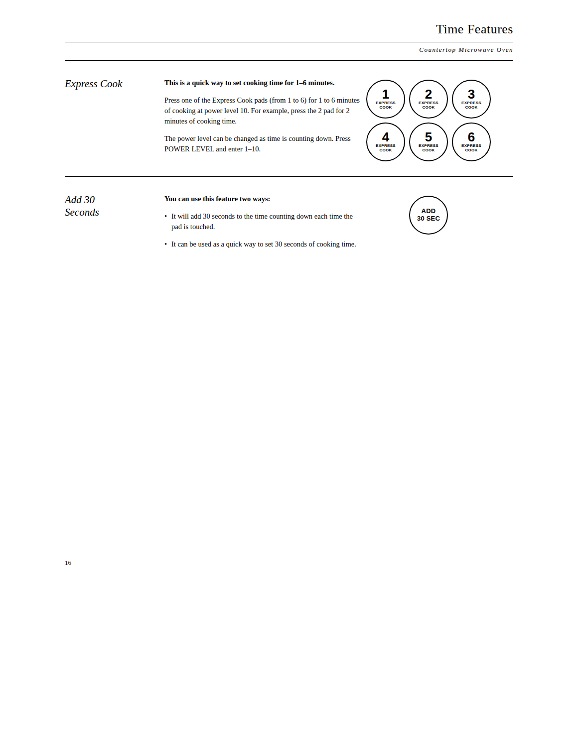Time Features
Countertop Microwave Oven
Express Cook
This is a quick way to set cooking time for 1–6 minutes.
Press one of the Express Cook pads (from 1 to 6) for 1 to 6 minutes of cooking at power level 10. For example, press the 2 pad for 2 minutes of cooking time.
The power level can be changed as time is counting down. Press POWER LEVEL and enter 1–10.
1 EXPRESS
COOK
2 EXPRESS
COOK
3 EXPRESS
COOK
4 EXPRESS
COOK
5 EXPRESS
COOK
6 EXPRESS
COOK
Add 30
Seconds
You can use this feature two ways:
It will add 30 seconds to the time counting down each time the pad is touched.
It can be used as a quick way to set 30 seconds of cooking time.
ADD
30 SEC
16